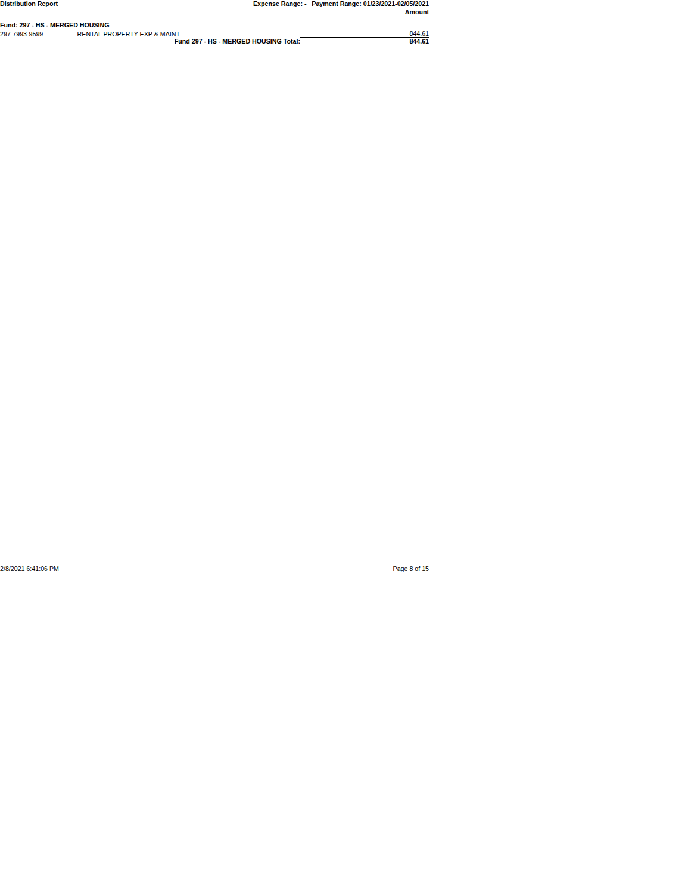Distribution Report
Expense Range: - Payment Range: 01/23/2021-02/05/2021
Amount
Fund: 297 - HS - MERGED HOUSING
| 297-7993-9599 | RENTAL PROPERTY EXP & MAINT | 844.61 |
| Fund 297 - HS - MERGED HOUSING Total: | 844.61 |
2/8/2021 6:41:06 PM
Page 8 of 15